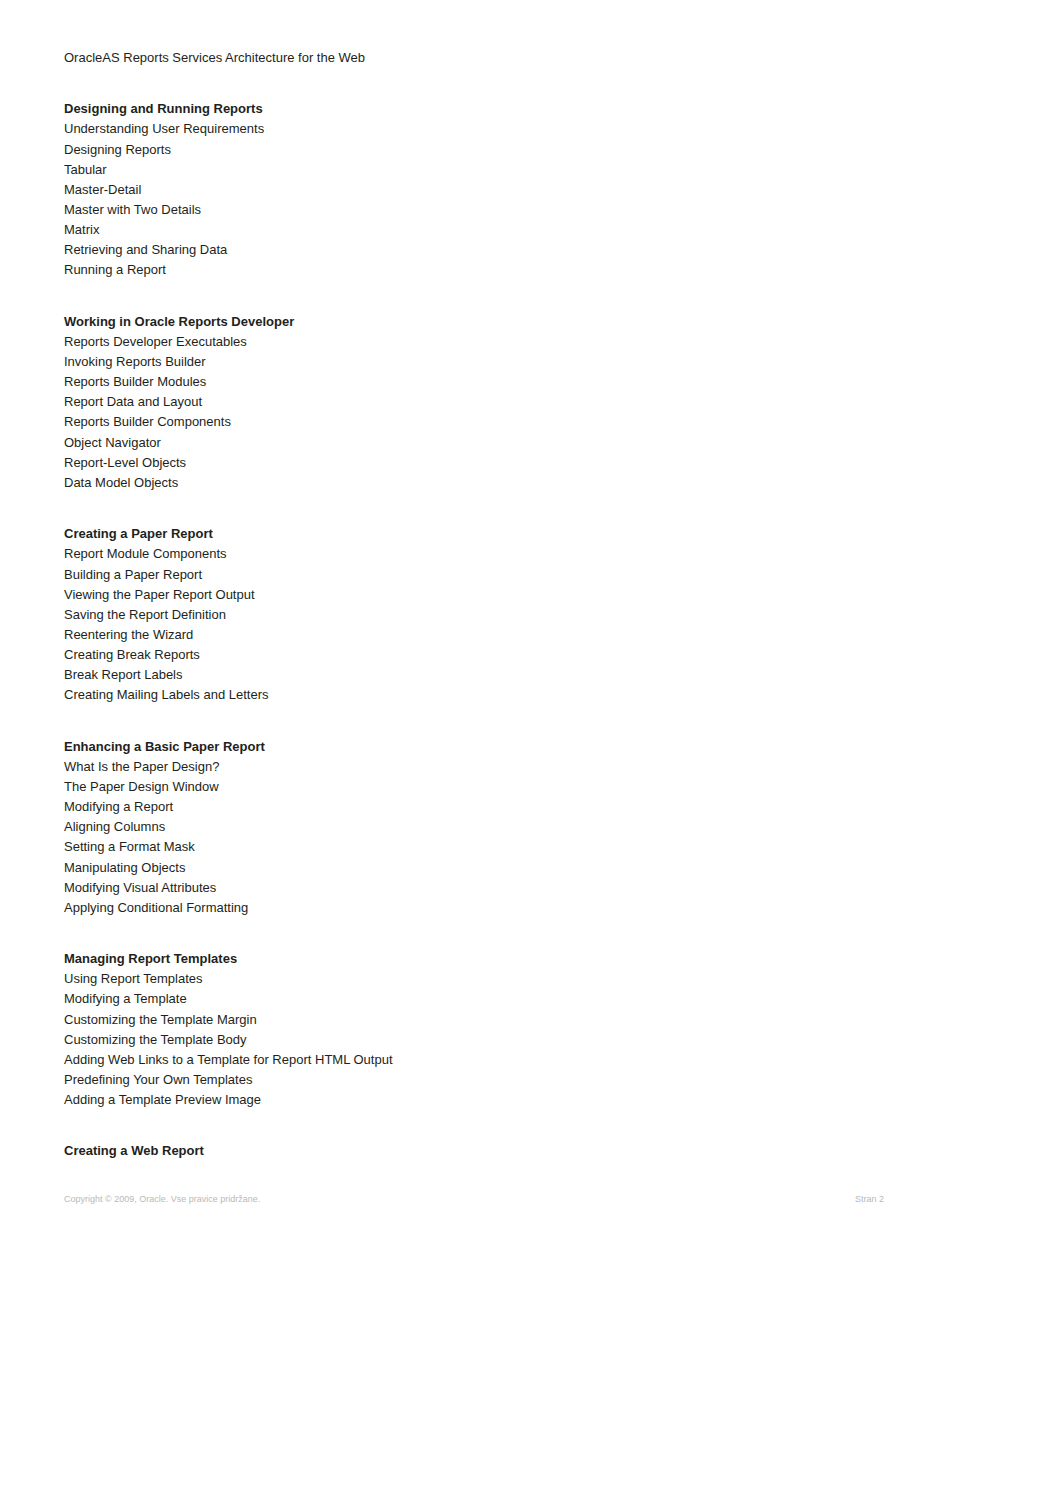OracleAS Reports Services Architecture for the Web
Designing and Running Reports
Understanding User Requirements
Designing Reports
Tabular
Master-Detail
Master with Two Details
Matrix
Retrieving and Sharing Data
Running a Report
Working in Oracle Reports Developer
Reports Developer Executables
Invoking Reports Builder
Reports Builder Modules
Report Data and Layout
Reports Builder Components
Object Navigator
Report-Level Objects
Data Model Objects
Creating a Paper Report
Report Module Components
Building a Paper Report
Viewing the Paper Report Output
Saving the Report Definition
Reentering the Wizard
Creating Break Reports
Break Report Labels
Creating Mailing Labels and Letters
Enhancing a Basic Paper Report
What Is the Paper Design?
The Paper Design Window
Modifying a Report
Aligning Columns
Setting a Format Mask
Manipulating Objects
Modifying Visual Attributes
Applying Conditional Formatting
Managing Report Templates
Using Report Templates
Modifying a Template
Customizing the Template Margin
Customizing the Template Body
Adding Web Links to a Template for Report HTML Output
Predefining Your Own Templates
Adding a Template Preview Image
Creating a Web Report
Copyright © 2009, Oracle. Vse pravice pridržane. Stran 2